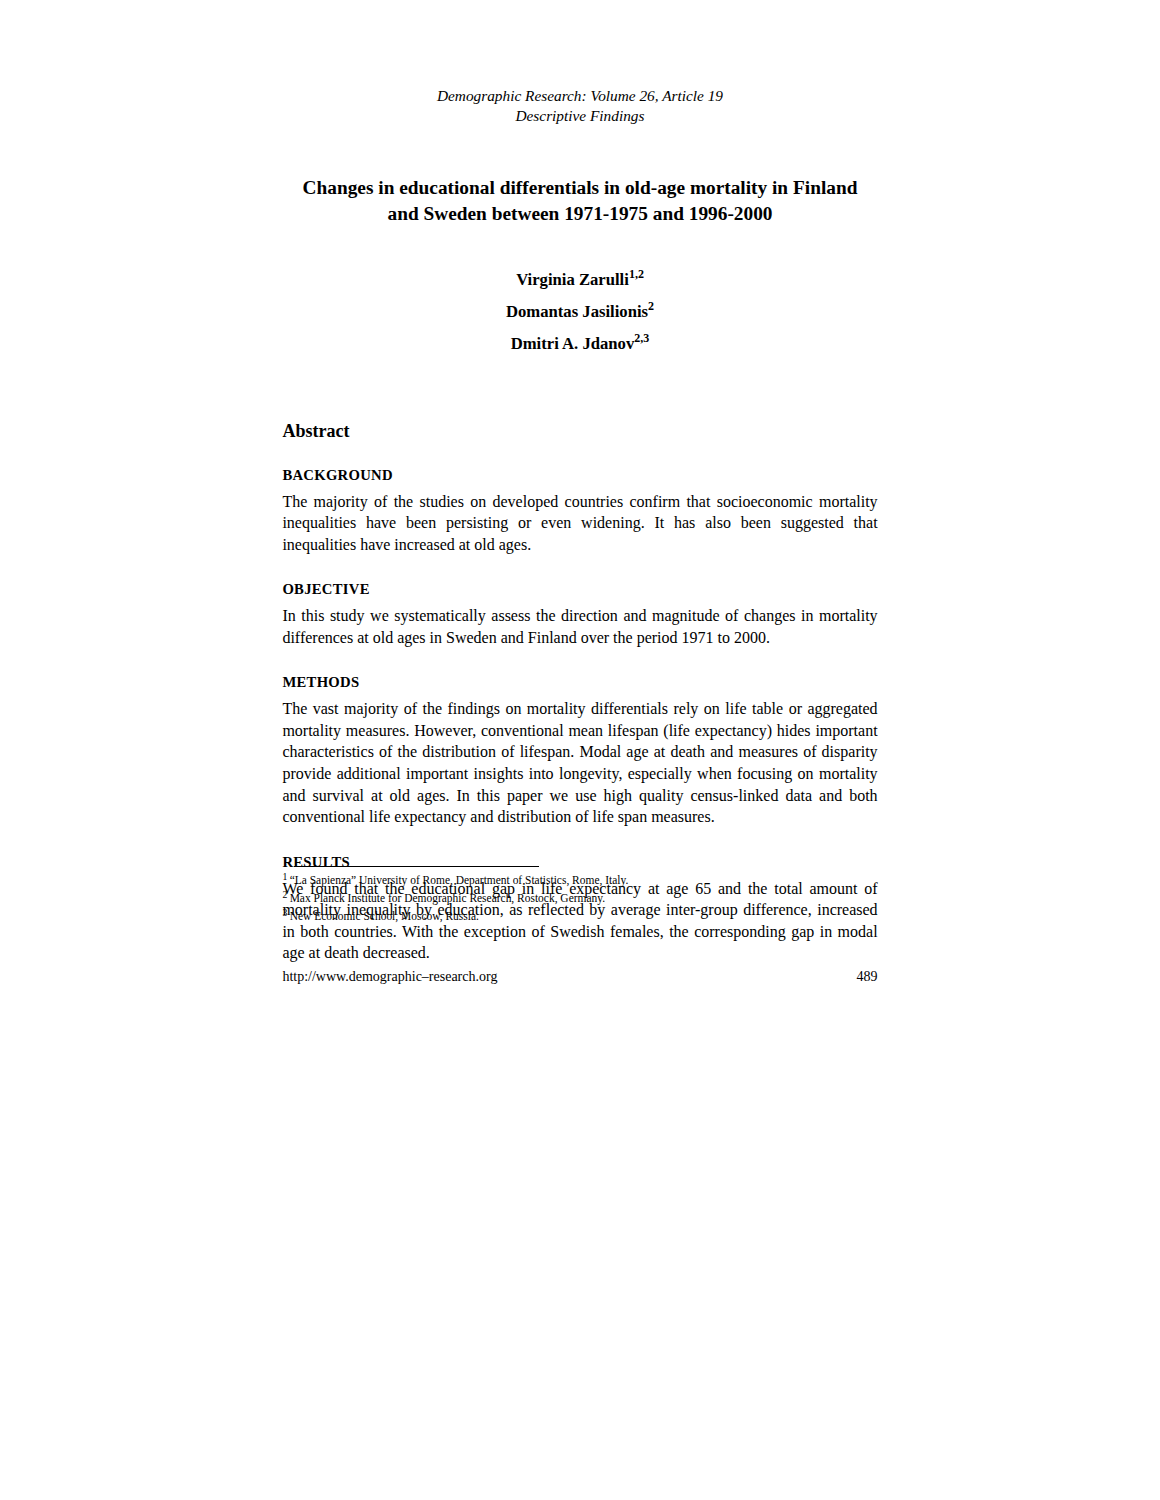Demographic Research: Volume 26, Article 19
Descriptive Findings
Changes in educational differentials in old-age mortality in Finland
and Sweden between 1971-1975 and 1996-2000
Virginia Zarulli1,2
Domantas Jasilionis2
Dmitri A. Jdanov2,3
Abstract
BACKGROUND
The majority of the studies on developed countries confirm that socioeconomic mortality inequalities have been persisting or even widening. It has also been suggested that inequalities have increased at old ages.
OBJECTIVE
In this study we systematically assess the direction and magnitude of changes in mortality differences at old ages in Sweden and Finland over the period 1971 to 2000.
METHODS
The vast majority of the findings on mortality differentials rely on life table or aggregated mortality measures. However, conventional mean lifespan (life expectancy) hides important characteristics of the distribution of lifespan. Modal age at death and measures of disparity provide additional important insights into longevity, especially when focusing on mortality and survival at old ages. In this paper we use high quality census-linked data and both conventional life expectancy and distribution of life span measures.
RESULTS
We found that the educational gap in life expectancy at age 65 and the total amount of mortality inequality by education, as reflected by average inter-group difference, increased in both countries. With the exception of Swedish females, the corresponding gap in modal age at death decreased.
1“La Sapienza” University of Rome, Department of Statistics, Rome, Italy.
2Max Planck Institute for Demographic Research, Rostock, Germany.
3New Economic School, Moscow, Russia.
http://www.demographic–research.org 489